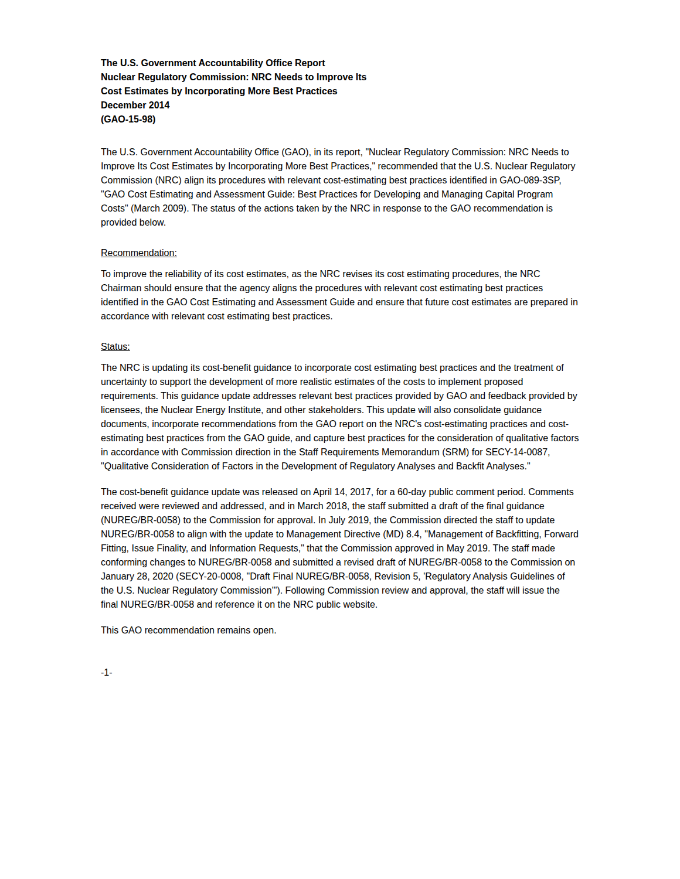The U.S. Government Accountability Office Report
Nuclear Regulatory Commission: NRC Needs to Improve Its
Cost Estimates by Incorporating More Best Practices
December 2014
(GAO-15-98)
The U.S. Government Accountability Office (GAO), in its report, "Nuclear Regulatory Commission: NRC Needs to Improve Its Cost Estimates by Incorporating More Best Practices," recommended that the U.S. Nuclear Regulatory Commission (NRC) align its procedures with relevant cost-estimating best practices identified in GAO-089-3SP, "GAO Cost Estimating and Assessment Guide: Best Practices for Developing and Managing Capital Program Costs" (March 2009). The status of the actions taken by the NRC in response to the GAO recommendation is provided below.
Recommendation:
To improve the reliability of its cost estimates, as the NRC revises its cost estimating procedures, the NRC Chairman should ensure that the agency aligns the procedures with relevant cost estimating best practices identified in the GAO Cost Estimating and Assessment Guide and ensure that future cost estimates are prepared in accordance with relevant cost estimating best practices.
Status:
The NRC is updating its cost-benefit guidance to incorporate cost estimating best practices and the treatment of uncertainty to support the development of more realistic estimates of the costs to implement proposed requirements. This guidance update addresses relevant best practices provided by GAO and feedback provided by licensees, the Nuclear Energy Institute, and other stakeholders. This update will also consolidate guidance documents, incorporate recommendations from the GAO report on the NRC's cost-estimating practices and cost-estimating best practices from the GAO guide, and capture best practices for the consideration of qualitative factors in accordance with Commission direction in the Staff Requirements Memorandum (SRM) for SECY-14-0087, "Qualitative Consideration of Factors in the Development of Regulatory Analyses and Backfit Analyses."
The cost-benefit guidance update was released on April 14, 2017, for a 60-day public comment period. Comments received were reviewed and addressed, and in March 2018, the staff submitted a draft of the final guidance (NUREG/BR-0058) to the Commission for approval. In July 2019, the Commission directed the staff to update NUREG/BR-0058 to align with the update to Management Directive (MD) 8.4, "Management of Backfitting, Forward Fitting, Issue Finality, and Information Requests," that the Commission approved in May 2019. The staff made conforming changes to NUREG/BR-0058 and submitted a revised draft of NUREG/BR-0058 to the Commission on January 28, 2020 (SECY-20-0008, "Draft Final NUREG/BR-0058, Revision 5, 'Regulatory Analysis Guidelines of the U.S. Nuclear Regulatory Commission'"). Following Commission review and approval, the staff will issue the final NUREG/BR-0058 and reference it on the NRC public website.
This GAO recommendation remains open.
-1-